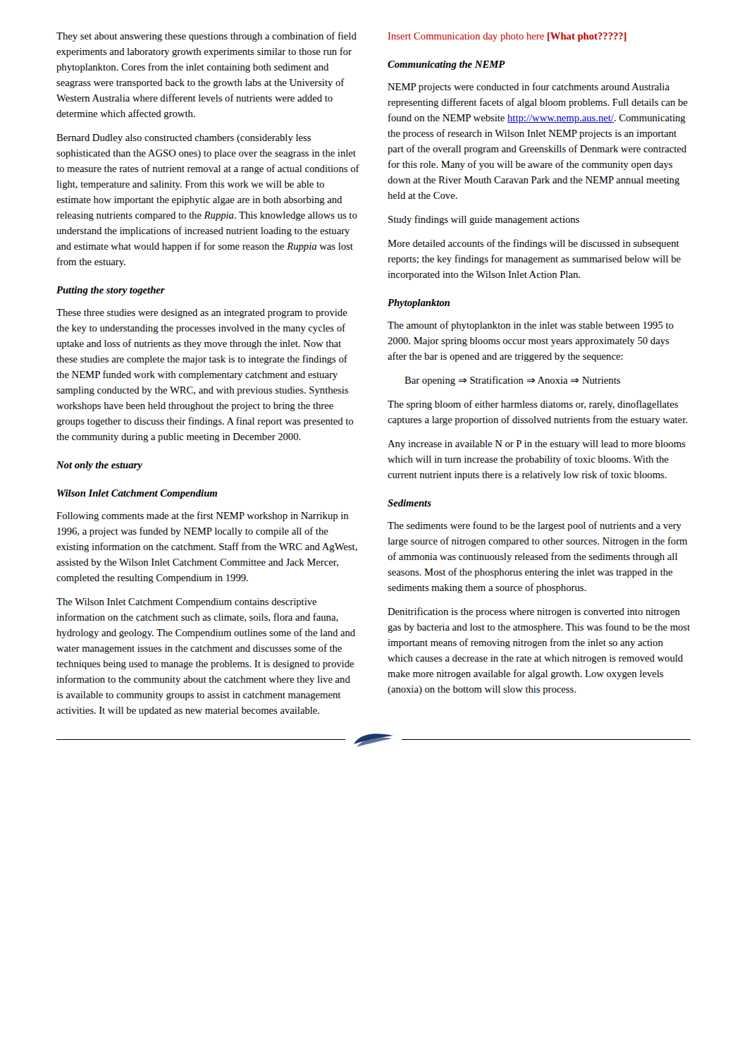They set about answering these questions through a combination of field experiments and laboratory growth experiments similar to those run for phytoplankton. Cores from the inlet containing both sediment and seagrass were transported back to the growth labs at the University of Western Australia where different levels of nutrients were added to determine which affected growth.
Bernard Dudley also constructed chambers (considerably less sophisticated than the AGSO ones) to place over the seagrass in the inlet to measure the rates of nutrient removal at a range of actual conditions of light, temperature and salinity. From this work we will be able to estimate how important the epiphytic algae are in both absorbing and releasing nutrients compared to the Ruppia. This knowledge allows us to understand the implications of increased nutrient loading to the estuary and estimate what would happen if for some reason the Ruppia was lost from the estuary.
Putting the story together
These three studies were designed as an integrated program to provide the key to understanding the processes involved in the many cycles of uptake and loss of nutrients as they move through the inlet. Now that these studies are complete the major task is to integrate the findings of the NEMP funded work with complementary catchment and estuary sampling conducted by the WRC, and with previous studies. Synthesis workshops have been held throughout the project to bring the three groups together to discuss their findings. A final report was presented to the community during a public meeting in December 2000.
Not only the estuary
Wilson Inlet Catchment Compendium
Following comments made at the first NEMP workshop in Narrikup in 1996, a project was funded by NEMP locally to compile all of the existing information on the catchment. Staff from the WRC and AgWest, assisted by the Wilson Inlet Catchment Committee and Jack Mercer, completed the resulting Compendium in 1999.
The Wilson Inlet Catchment Compendium contains descriptive information on the catchment such as climate, soils, flora and fauna, hydrology and geology. The Compendium outlines some of the land and water management issues in the catchment and discusses some of the techniques being used to manage the problems. It is designed to provide information to the community about the catchment where they live and is available to community groups to assist in catchment management activities. It will be updated as new material becomes available.
Insert Communication day photo here [What phot?????]
Communicating the NEMP
NEMP projects were conducted in four catchments around Australia representing different facets of algal bloom problems. Full details can be found on the NEMP website http://www.nemp.aus.net/. Communicating the process of research in Wilson Inlet NEMP projects is an important part of the overall program and Greenskills of Denmark were contracted for this role. Many of you will be aware of the community open days down at the River Mouth Caravan Park and the NEMP annual meeting held at the Cove.
Study findings will guide management actions
More detailed accounts of the findings will be discussed in subsequent reports; the key findings for management as summarised below will be incorporated into the Wilson Inlet Action Plan.
Phytoplankton
The amount of phytoplankton in the inlet was stable between 1995 to 2000. Major spring blooms occur most years approximately 50 days after the bar is opened and are triggered by the sequence:
Bar opening ⇒ Stratification ⇒ Anoxia ⇒ Nutrients
The spring bloom of either harmless diatoms or, rarely, dinoflagellates captures a large proportion of dissolved nutrients from the estuary water.
Any increase in available N or P in the estuary will lead to more blooms which will in turn increase the probability of toxic blooms. With the current nutrient inputs there is a relatively low risk of toxic blooms.
Sediments
The sediments were found to be the largest pool of nutrients and a very large source of nitrogen compared to other sources. Nitrogen in the form of ammonia was continuously released from the sediments through all seasons. Most of the phosphorus entering the inlet was trapped in the sediments making them a source of phosphorus.
Denitrification is the process where nitrogen is converted into nitrogen gas by bacteria and lost to the atmosphere. This was found to be the most important means of removing nitrogen from the inlet so any action which causes a decrease in the rate at which nitrogen is removed would make more nitrogen available for algal growth. Low oxygen levels (anoxia) on the bottom will slow this process.